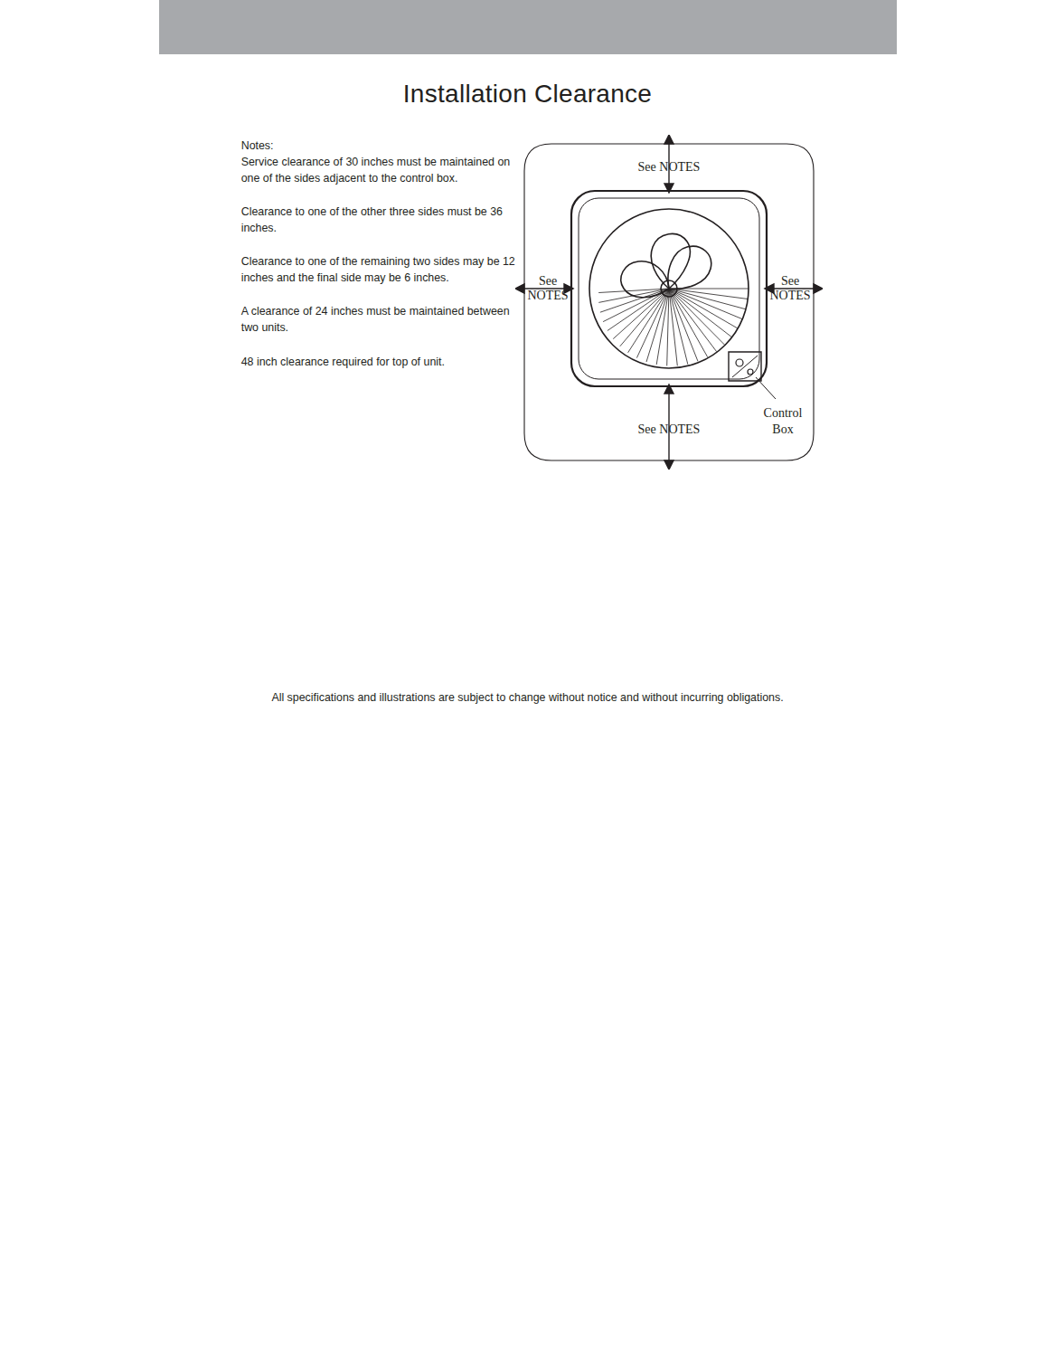Installation Clearance
Notes:
Service clearance of 30 inches must be maintained on one of the sides adjacent to the control box.
Clearance to one of the other three sides must be 36 inches.
Clearance to one of the remaining two sides may be 12 inches and the final side may be 6 inches.
A clearance of 24 inches must be maintained between two units.
48 inch clearance required for top of unit.
See NOTES See NOTES See NOTES See NOTES Control Box
All specifications and illustrations are subject to change without notice and without incurring obligations.